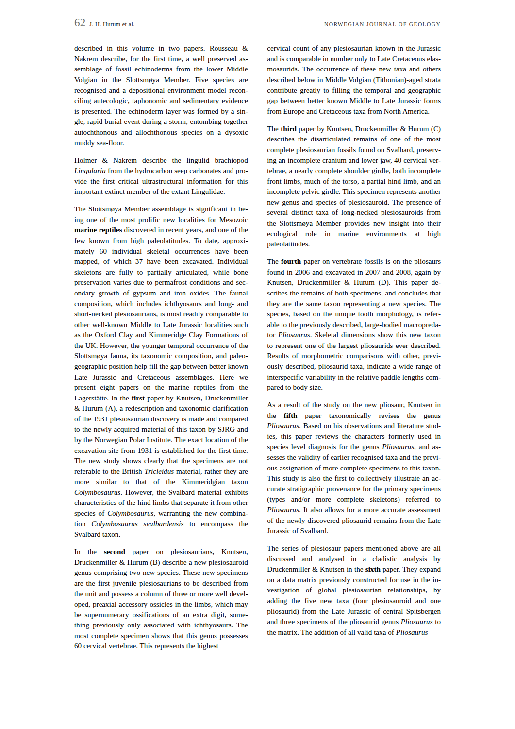62 J. H. Hurum et al.
Norwegian Journal of Geology
described in this volume in two papers. Rousseau & Nakrem describe, for the first time, a well preserved assemblage of fossil echinoderms from the lower Middle Volgian in the Slottsmøya Member. Five species are recognised and a depositional environment model reconciling autecologic, taphonomic and sedimentary evidence is presented. The echinoderm layer was formed by a single, rapid burial event during a storm, entombing together autochthonous and allochthonous species on a dysoxic muddy sea-floor.
Holmer & Nakrem describe the lingulid brachiopod Lingularia from the hydrocarbon seep carbonates and provide the first critical ultrastructural information for this important extinct member of the extant Lingulidae.
The Slottsmøya Member assemblage is significant in being one of the most prolific new localities for Mesozoic marine reptiles discovered in recent years, and one of the few known from high paleolatitudes. To date, approximately 60 individual skeletal occurrences have been mapped, of which 37 have been excavated. Individual skeletons are fully to partially articulated, while bone preservation varies due to permafrost conditions and secondary growth of gypsum and iron oxides. The faunal composition, which includes ichthyosaurs and long- and short-necked plesiosaurians, is most readily comparable to other well-known Middle to Late Jurassic localities such as the Oxford Clay and Kimmeridge Clay Formations of the UK. However, the younger temporal occurrence of the Slottsmøya fauna, its taxonomic composition, and paleogeographic position help fill the gap between better known Late Jurassic and Cretaceous assemblages. Here we present eight papers on the marine reptiles from the Lagerstätte. In the first paper by Knutsen, Druckenmiller & Hurum (A), a redescription and taxonomic clarification of the 1931 plesiosaurian discovery is made and compared to the newly acquired material of this taxon by SJRG and by the Norwegian Polar Institute. The exact location of the excavation site from 1931 is established for the first time. The new study shows clearly that the specimens are not referable to the British Tricleidus material, rather they are more similar to that of the Kimmeridgian taxon Colymbosaurus. However, the Svalbard material exhibits characteristics of the hind limbs that separate it from other species of Colymbosaurus, warranting the new combination Colymbosaurus svalbardensis to encompass the Svalbard taxon.
In the second paper on plesiosaurians, Knutsen, Druckenmiller & Hurum (B) describe a new plesiosauroid genus comprising two new species. These new specimens are the first juvenile plesiosaurians to be described from the unit and possess a column of three or more well developed, preaxial accessory ossicles in the limbs, which may be supernumerary ossifications of an extra digit, something previously only associated with ichthyosaurs. The most complete specimen shows that this genus possesses 60 cervical vertebrae. This represents the highest
cervical count of any plesiosaurian known in the Jurassic and is comparable in number only to Late Cretaceous elasmosaurids. The occurrence of these new taxa and others described below in Middle Volgian (Tithonian)-aged strata contribute greatly to filling the temporal and geographic gap between better known Middle to Late Jurassic forms from Europe and Cretaceous taxa from North America.
The third paper by Knutsen, Druckenmiller & Hurum (C) describes the disarticulated remains of one of the most complete plesiosaurian fossils found on Svalbard, preserving an incomplete cranium and lower jaw, 40 cervical vertebrae, a nearly complete shoulder girdle, both incomplete front limbs, much of the torso, a partial hind limb, and an incomplete pelvic girdle. This specimen represents another new genus and species of plesiosauroid. The presence of several distinct taxa of long-necked plesiosauroids from the Slottsmøya Member provides new insight into their ecological role in marine environments at high paleolatitudes.
The fourth paper on vertebrate fossils is on the pliosaurs found in 2006 and excavated in 2007 and 2008, again by Knutsen, Druckenmiller & Hurum (D). This paper describes the remains of both specimens, and concludes that they are the same taxon representing a new species. The species, based on the unique tooth morphology, is referable to the previously described, large-bodied macropredator Pliosaurus. Skeletal dimensions show this new taxon to represent one of the largest pliosaurids ever described. Results of morphometric comparisons with other, previously described, pliosaurid taxa, indicate a wide range of interspecific variability in the relative paddle lengths compared to body size.
As a result of the study on the new pliosaur, Knutsen in the fifth paper taxonomically revises the genus Pliosaurus. Based on his observations and literature studies, this paper reviews the characters formerly used in species level diagnosis for the genus Pliosaurus, and assesses the validity of earlier recognised taxa and the previous assignation of more complete specimens to this taxon. This study is also the first to collectively illustrate an accurate stratigraphic provenance for the primary specimens (types and/or more complete skeletons) referred to Pliosaurus. It also allows for a more accurate assessment of the newly discovered pliosaurid remains from the Late Jurassic of Svalbard.
The series of plesiosaur papers mentioned above are all discussed and analysed in a cladistic analysis by Druckenmiller & Knutsen in the sixth paper. They expand on a data matrix previously constructed for use in the investigation of global plesiosaurian relationships, by adding the five new taxa (four plesiosauroid and one pliosaurid) from the Late Jurassic of central Spitsbergen and three specimens of the pliosaurid genus Pliosaurus to the matrix. The addition of all valid taxa of Pliosaurus